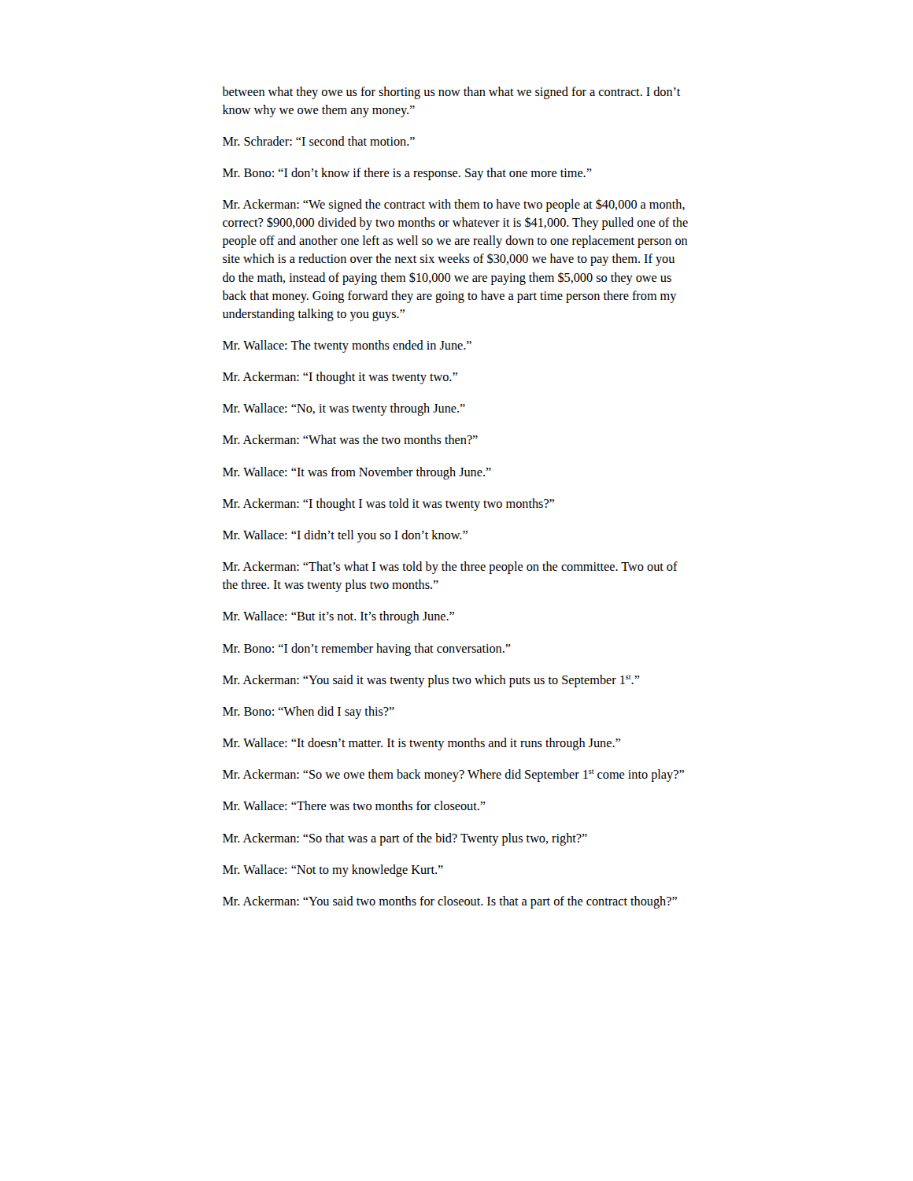between what they owe us for shorting us now than what we signed for a contract. I don’t know why we owe them any money.”
Mr. Schrader: “I second that motion.”
Mr. Bono: “I don’t know if there is a response. Say that one more time.”
Mr. Ackerman: “We signed the contract with them to have two people at $40,000 a month, correct? $900,000 divided by two months or whatever it is $41,000. They pulled one of the people off and another one left as well so we are really down to one replacement person on site which is a reduction over the next six weeks of $30,000 we have to pay them. If you do the math, instead of paying them $10,000 we are paying them $5,000 so they owe us back that money. Going forward they are going to have a part time person there from my understanding talking to you guys.”
Mr. Wallace: The twenty months ended in June.”
Mr. Ackerman: “I thought it was twenty two.”
Mr. Wallace: “No, it was twenty through June.”
Mr. Ackerman: “What was the two months then?”
Mr. Wallace: “It was from November through June.”
Mr. Ackerman: “I thought I was told it was twenty two months?”
Mr. Wallace: “I didn’t tell you so I don’t know.”
Mr. Ackerman: “That’s what I was told by the three people on the committee. Two out of the three. It was twenty plus two months.”
Mr. Wallace: “But it’s not. It’s through June.”
Mr. Bono: “I don’t remember having that conversation.”
Mr. Ackerman: “You said it was twenty plus two which puts us to September 1st.”
Mr. Bono: “When did I say this?”
Mr. Wallace: “It doesn’t matter. It is twenty months and it runs through June.”
Mr. Ackerman: “So we owe them back money? Where did September 1st come into play?”
Mr. Wallace: “There was two months for closeout.”
Mr. Ackerman: “So that was a part of the bid? Twenty plus two, right?”
Mr. Wallace: “Not to my knowledge Kurt.”
Mr. Ackerman: “You said two months for closeout. Is that a part of the contract though?”